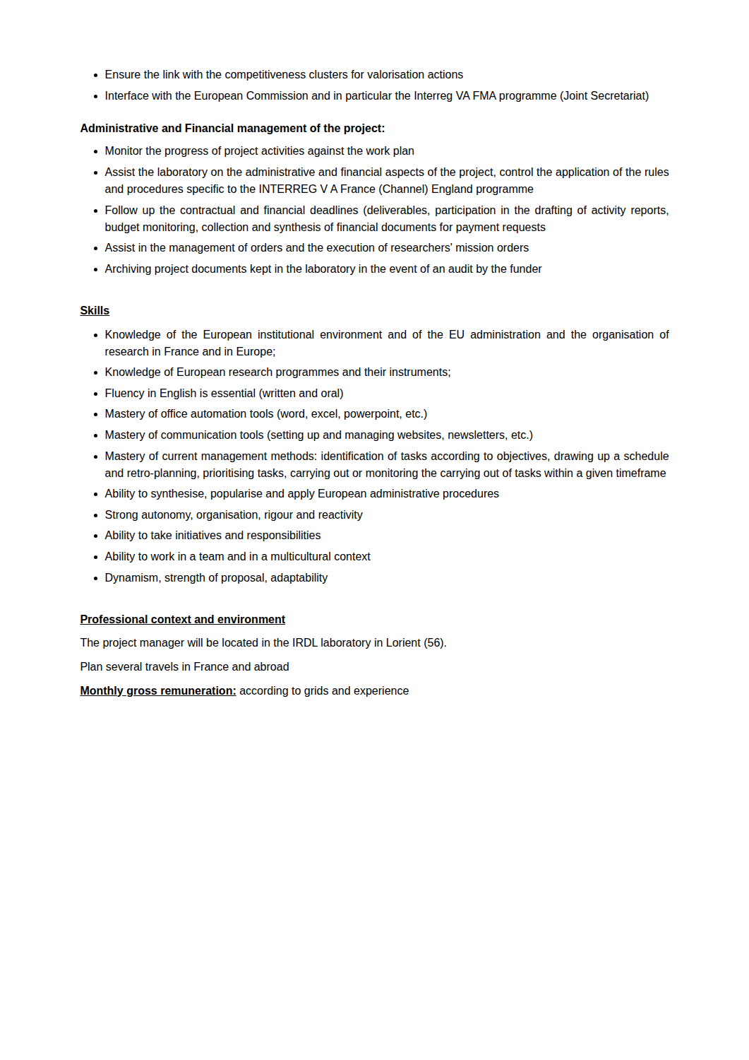Ensure the link with the competitiveness clusters for valorisation actions
Interface with the European Commission and in particular the Interreg VA FMA programme (Joint Secretariat)
Administrative and Financial management of the project:
Monitor the progress of project activities against the work plan
Assist the laboratory on the administrative and financial aspects of the project, control the application of the rules and procedures specific to the INTERREG V A France (Channel) England programme
Follow up the contractual and financial deadlines (deliverables, participation in the drafting of activity reports, budget monitoring, collection and synthesis of financial documents for payment requests
Assist in the management of orders and the execution of researchers' mission orders
Archiving project documents kept in the laboratory in the event of an audit by the funder
Skills
Knowledge of the European institutional environment and of the EU administration and the organisation of research in France and in Europe;
Knowledge of European research programmes and their instruments;
Fluency in English is essential (written and oral)
Mastery of office automation tools (word, excel, powerpoint, etc.)
Mastery of communication tools (setting up and managing websites, newsletters, etc.)
Mastery of current management methods: identification of tasks according to objectives, drawing up a schedule and retro-planning, prioritising tasks, carrying out or monitoring the carrying out of tasks within a given timeframe
Ability to synthesise, popularise and apply European administrative procedures
Strong autonomy, organisation, rigour and reactivity
Ability to take initiatives and responsibilities
Ability to work in a team and in a multicultural context
Dynamism, strength of proposal, adaptability
Professional context and environment
The project manager will be located in the IRDL laboratory in Lorient (56).
Plan several travels in France and abroad
Monthly gross remuneration: according to grids and experience